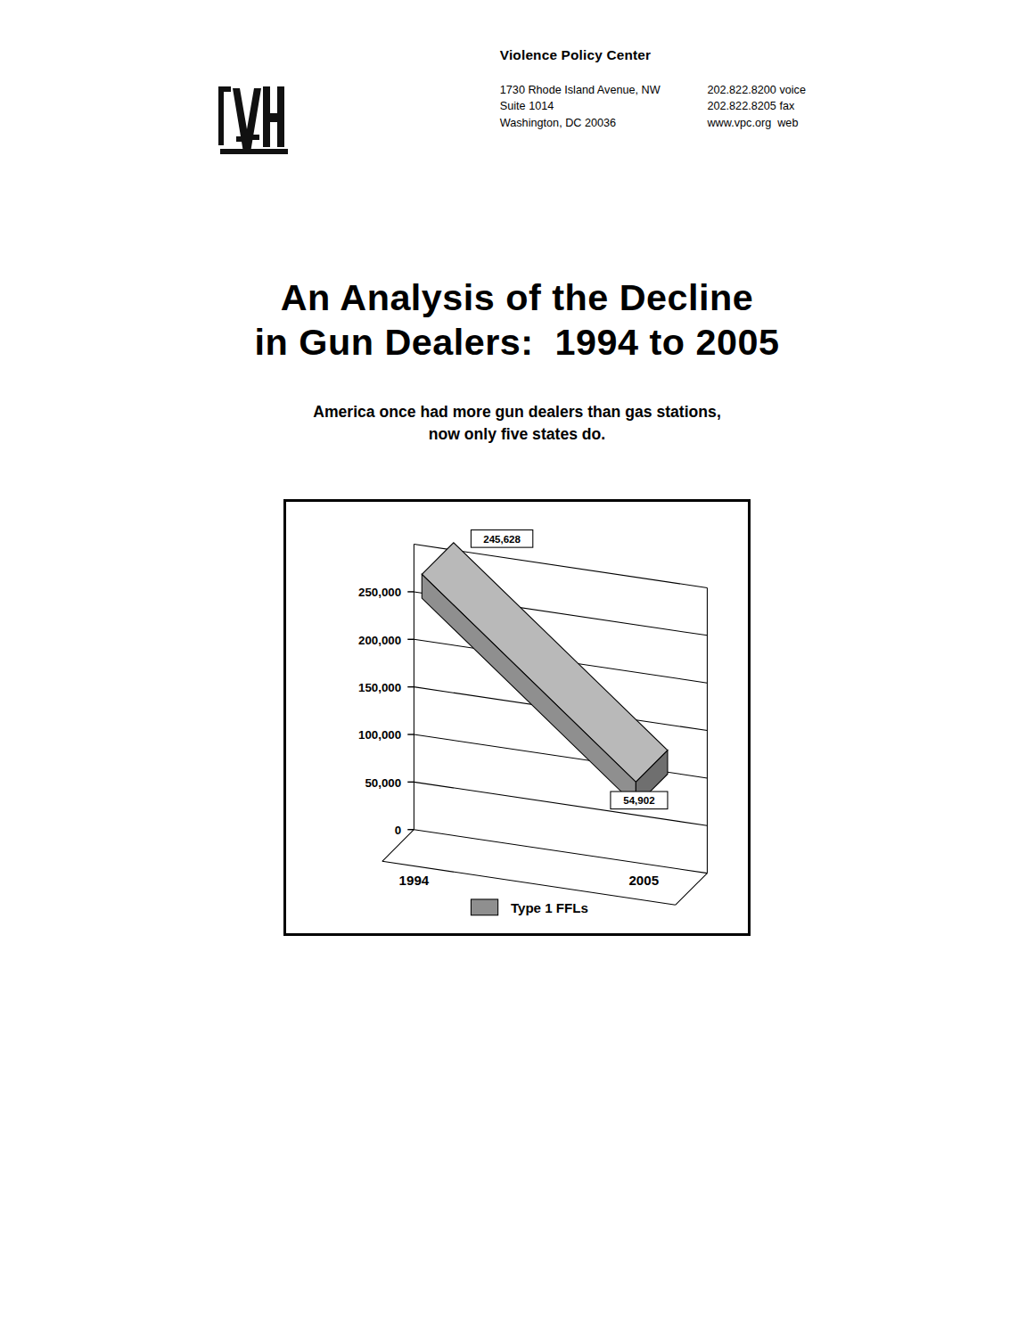Violence Policy Center
| 1730 Rhode Island Avenue, NW | 202.822.8200 voice |
| Suite 1014 | 202.822.8205 fax |
| Washington, DC 20036 | www.vpc.org web |
An Analysis of the Decline
in Gun Dealers: 1994 to 2005
America once had more gun dealers than gas stations,
now only five states do.
250,000 200,000 150,000 100,000 50,000 0 245,628 54,902 1994 2005 Type 1 FFLs